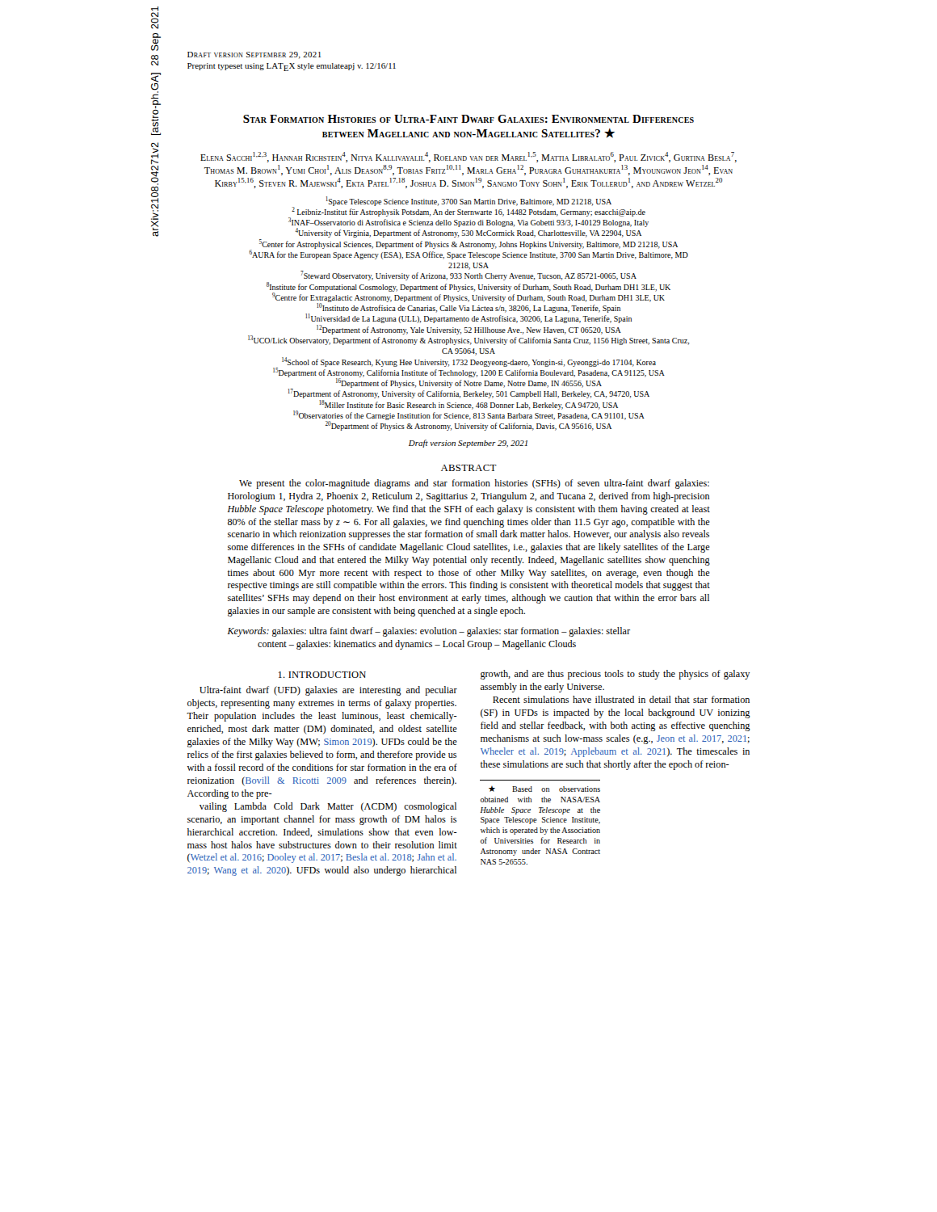arXiv:2108.04271v2 [astro-ph.GA] 28 Sep 2021
Draft version September 29, 2021
Preprint typeset using LATEX style emulateapj v. 12/16/11
Star Formation Histories of Ultra-Faint Dwarf Galaxies: Environmental Differences
between Magellanic and non-Magellanic Satellites? ★
Elena Sacchi1,2,3, Hannah Richstein4, Nitya Kallivayalil4, Roeland van der Marel1,5, Mattia Libralato6, Paul Zivick4, Gurtina Besla7, Thomas M. Brown1, Yumi Choi1, Alis Deason8,9, Tobias Fritz10,11, Marla Geha12, Puragra Guhathakurta13, Myoungwon Jeon14, Evan Kirby15,16, Steven R. Majewski4, Ekta Patel17,18, Joshua D. Simon19, Sangmo Tony Sohn1, Erik Tollerud1, and Andrew Wetzel20
1Space Telescope Science Institute, 3700 San Martin Drive, Baltimore, MD 21218, USA
2 Leibniz-Institut für Astrophysik Potsdam, An der Sternwarte 16, 14482 Potsdam, Germany; esacchi@aip.de
3INAF–Osservatorio di Astrofisica e Scienza dello Spazio di Bologna, Via Gobetti 93/3, I-40129 Bologna, Italy
4University of Virginia, Department of Astronomy, 530 McCormick Road, Charlottesville, VA 22904, USA
5Center for Astrophysical Sciences, Department of Physics & Astronomy, Johns Hopkins University, Baltimore, MD 21218, USA
6AURA for the European Space Agency (ESA), ESA Office, Space Telescope Science Institute, 3700 San Martin Drive, Baltimore, MD
21218, USA
7Steward Observatory, University of Arizona, 933 North Cherry Avenue, Tucson, AZ 85721-0065, USA
8Institute for Computational Cosmology, Department of Physics, University of Durham, South Road, Durham DH1 3LE, UK
9Centre for Extragalactic Astronomy, Department of Physics, University of Durham, South Road, Durham DH1 3LE, UK
10Instituto de Astrofísica de Canarias, Calle Via Láctea s/n, 38206, La Laguna, Tenerife, Spain
11Universidad de La Laguna (ULL), Departamento de Astrofísica, 30206, La Laguna, Tenerife, Spain
12Department of Astronomy, Yale University, 52 Hillhouse Ave., New Haven, CT 06520, USA
13UCO/Lick Observatory, Department of Astronomy & Astrophysics, University of California Santa Cruz, 1156 High Street, Santa Cruz,
CA 95064, USA
14School of Space Research, Kyung Hee University, 1732 Deogyeong-daero, Yongin-si, Gyeonggi-do 17104, Korea
15Department of Astronomy, California Institute of Technology, 1200 E California Boulevard, Pasadena, CA 91125, USA
16Department of Physics, University of Notre Dame, Notre Dame, IN 46556, USA
17Department of Astronomy, University of California, Berkeley, 501 Campbell Hall, Berkeley, CA, 94720, USA
18Miller Institute for Basic Research in Science, 468 Donner Lab, Berkeley, CA 94720, USA
19Observatories of the Carnegie Institution for Science, 813 Santa Barbara Street, Pasadena, CA 91101, USA
20Department of Physics & Astronomy, University of California, Davis, CA 95616, USA
Draft version September 29, 2021
ABSTRACT
We present the color-magnitude diagrams and star formation histories (SFHs) of seven ultra-faint dwarf galaxies: Horologium 1, Hydra 2, Phoenix 2, Reticulum 2, Sagittarius 2, Triangulum 2, and Tucana 2, derived from high-precision Hubble Space Telescope photometry. We find that the SFH of each galaxy is consistent with them having created at least 80% of the stellar mass by z ∼ 6. For all galaxies, we find quenching times older than 11.5 Gyr ago, compatible with the scenario in which reionization suppresses the star formation of small dark matter halos. However, our analysis also reveals some differences in the SFHs of candidate Magellanic Cloud satellites, i.e., galaxies that are likely satellites of the Large Magellanic Cloud and that entered the Milky Way potential only recently. Indeed, Magellanic satellites show quenching times about 600 Myr more recent with respect to those of other Milky Way satellites, on average, even though the respective timings are still compatible within the errors. This finding is consistent with theoretical models that suggest that satellites’ SFHs may depend on their host environment at early times, although we caution that within the error bars all galaxies in our sample are consistent with being quenched at a single epoch.
Keywords: galaxies: ultra faint dwarf – galaxies: evolution – galaxies: star formation – galaxies: stellar content – galaxies: kinematics and dynamics – Local Group – Magellanic Clouds
1. INTRODUCTION
Ultra-faint dwarf (UFD) galaxies are interesting and peculiar objects, representing many extremes in terms of galaxy properties. Their population includes the least luminous, least chemically-enriched, most dark matter (DM) dominated, and oldest satellite galaxies of the Milky Way (MW; Simon 2019). UFDs could be the relics of the first galaxies believed to form, and therefore provide us with a fossil record of the conditions for star formation in the era of reionization (Bovill & Ricotti 2009 and references therein). According to the pre-
vailing Lambda Cold Dark Matter (ΛCDM) cosmological scenario, an important channel for mass growth of DM halos is hierarchical accretion. Indeed, simulations show that even low-mass host halos have substructures down to their resolution limit (Wetzel et al. 2016; Dooley et al. 2017; Besla et al. 2018; Jahn et al. 2019; Wang et al. 2020). UFDs would also undergo hierarchical growth, and are thus precious tools to study the physics of galaxy assembly in the early Universe.
Recent simulations have illustrated in detail that star formation (SF) in UFDs is impacted by the local background UV ionizing field and stellar feedback, with both acting as effective quenching mechanisms at such low-mass scales (e.g., Jeon et al. 2017, 2021; Wheeler et al. 2019; Applebaum et al. 2021). The timescales in these simulations are such that shortly after the epoch of reion-
★ Based on observations obtained with the NASA/ESA Hubble Space Telescope at the Space Telescope Science Institute, which is operated by the Association of Universities for Research in Astronomy under NASA Contract NAS 5-26555.